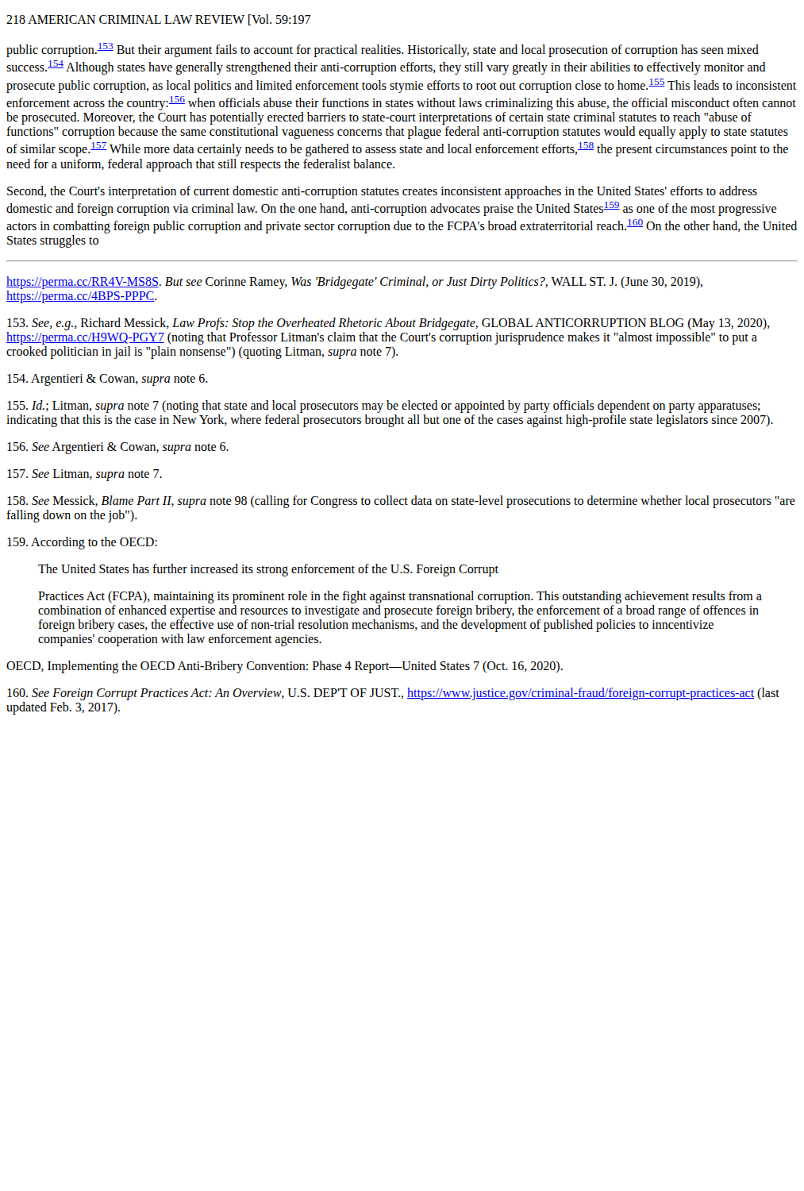218 AMERICAN CRIMINAL LAW REVIEW [Vol. 59:197
public corruption.153 But their argument fails to account for practical realities. Historically, state and local prosecution of corruption has seen mixed success.154 Although states have generally strengthened their anti-corruption efforts, they still vary greatly in their abilities to effectively monitor and prosecute public corruption, as local politics and limited enforcement tools stymie efforts to root out corruption close to home.155 This leads to inconsistent enforcement across the country:156 when officials abuse their functions in states without laws criminalizing this abuse, the official misconduct often cannot be prosecuted. Moreover, the Court has potentially erected barriers to state-court interpretations of certain state criminal statutes to reach "abuse of functions" corruption because the same constitutional vagueness concerns that plague federal anti-corruption statutes would equally apply to state statutes of similar scope.157 While more data certainly needs to be gathered to assess state and local enforcement efforts,158 the present circumstances point to the need for a uniform, federal approach that still respects the federalist balance.
Second, the Court's interpretation of current domestic anti-corruption statutes creates inconsistent approaches in the United States' efforts to address domestic and foreign corruption via criminal law. On the one hand, anti-corruption advocates praise the United States159 as one of the most progressive actors in combatting foreign public corruption and private sector corruption due to the FCPA's broad extraterritorial reach.160 On the other hand, the United States struggles to
https://perma.cc/RR4V-MS8S. But see Corinne Ramey, Was 'Bridgegate' Criminal, or Just Dirty Politics?, WALL ST. J. (June 30, 2019), https://perma.cc/4BPS-PPPC.
153. See, e.g., Richard Messick, Law Profs: Stop the Overheated Rhetoric About Bridgegate, GLOBAL ANTICORRUPTION BLOG (May 13, 2020), https://perma.cc/H9WQ-PGY7 (noting that Professor Litman's claim that the Court's corruption jurisprudence makes it "almost impossible" to put a crooked politician in jail is "plain nonsense") (quoting Litman, supra note 7).
154. Argentieri & Cowan, supra note 6.
155. Id.; Litman, supra note 7 (noting that state and local prosecutors may be elected or appointed by party officials dependent on party apparatuses; indicating that this is the case in New York, where federal prosecutors brought all but one of the cases against high-profile state legislators since 2007).
156. See Argentieri & Cowan, supra note 6.
157. See Litman, supra note 7.
158. See Messick, Blame Part II, supra note 98 (calling for Congress to collect data on state-level prosecutions to determine whether local prosecutors "are falling down on the job").
159. According to the OECD:
The United States has further increased its strong enforcement of the U.S. Foreign Corrupt
Practices Act (FCPA), maintaining its prominent role in the fight against transnational corruption. This outstanding achievement results from a combination of enhanced expertise and resources to investigate and prosecute foreign bribery, the enforcement of a broad range of offences in foreign bribery cases, the effective use of non-trial resolution mechanisms, and the development of published policies to inncentivize companies' cooperation with law enforcement agencies.
OECD, Implementing the OECD Anti-Bribery Convention: Phase 4 Report—United States 7 (Oct. 16, 2020).
160. See Foreign Corrupt Practices Act: An Overview, U.S. DEP'T OF JUST., https://www.justice.gov/criminal-fraud/foreign-corrupt-practices-act (last updated Feb. 3, 2017).